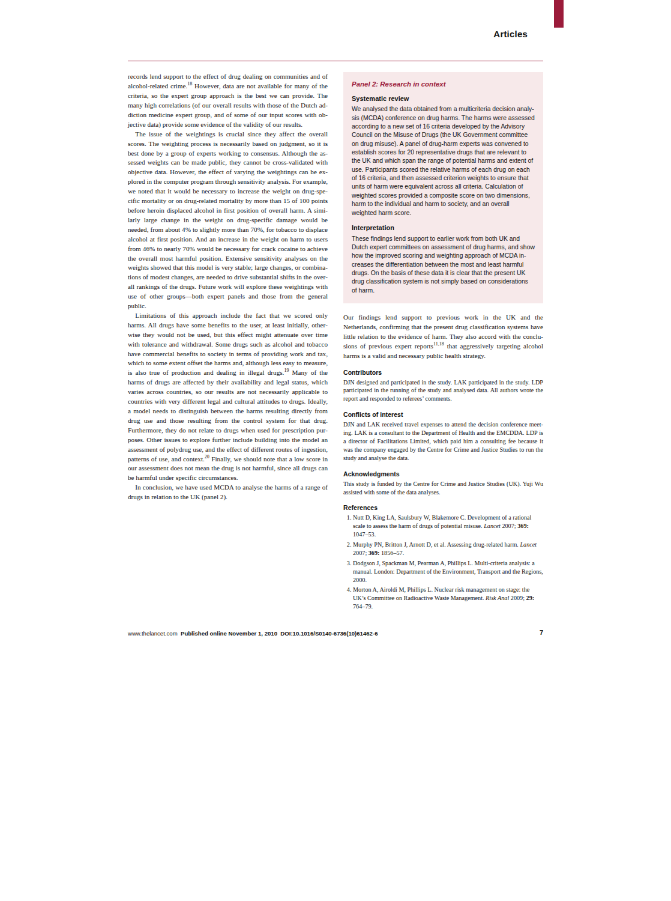Articles
records lend support to the effect of drug dealing on communities and of alcohol-related crime.18 However, data are not available for many of the criteria, so the expert group approach is the best we can provide. The many high correlations (of our overall results with those of the Dutch addiction medicine expert group, and of some of our input scores with objective data) provide some evidence of the validity of our results.
The issue of the weightings is crucial since they affect the overall scores. The weighting process is necessarily based on judgment, so it is best done by a group of experts working to consensus. Although the assessed weights can be made public, they cannot be cross-validated with objective data. However, the effect of varying the weightings can be explored in the computer program through sensitivity analysis. For example, we noted that it would be necessary to increase the weight on drug-specific mortality or on drug-related mortality by more than 15 of 100 points before heroin displaced alcohol in first position of overall harm. A similarly large change in the weight on drug-specific damage would be needed, from about 4% to slightly more than 70%, for tobacco to displace alcohol at first position. And an increase in the weight on harm to users from 46% to nearly 70% would be necessary for crack cocaine to achieve the overall most harmful position. Extensive sensitivity analyses on the weights showed that this model is very stable; large changes, or combinations of modest changes, are needed to drive substantial shifts in the overall rankings of the drugs. Future work will explore these weightings with use of other groups—both expert panels and those from the general public.
Limitations of this approach include the fact that we scored only harms. All drugs have some benefits to the user, at least initially, otherwise they would not be used, but this effect might attenuate over time with tolerance and withdrawal. Some drugs such as alcohol and tobacco have commercial benefits to society in terms of providing work and tax, which to some extent offset the harms and, although less easy to measure, is also true of production and dealing in illegal drugs.19 Many of the harms of drugs are affected by their availability and legal status, which varies across countries, so our results are not necessarily applicable to countries with very different legal and cultural attitudes to drugs. Ideally, a model needs to distinguish between the harms resulting directly from drug use and those resulting from the control system for that drug. Furthermore, they do not relate to drugs when used for prescription purposes. Other issues to explore further include building into the model an assessment of polydrug use, and the effect of different routes of ingestion, patterns of use, and context.20 Finally, we should note that a low score in our assessment does not mean the drug is not harmful, since all drugs can be harmful under specific circumstances.
In conclusion, we have used MCDA to analyse the harms of a range of drugs in relation to the UK (panel 2).
Panel 2: Research in context
Systematic review
We analysed the data obtained from a multicriteria decision analysis (MCDA) conference on drug harms. The harms were assessed according to a new set of 16 criteria developed by the Advisory Council on the Misuse of Drugs (the UK Government committee on drug misuse). A panel of drug-harm experts was convened to establish scores for 20 representative drugs that are relevant to the UK and which span the range of potential harms and extent of use. Participants scored the relative harms of each drug on each of 16 criteria, and then assessed criterion weights to ensure that units of harm were equivalent across all criteria. Calculation of weighted scores provided a composite score on two dimensions, harm to the individual and harm to society, and an overall weighted harm score.
Interpretation
These findings lend support to earlier work from both UK and Dutch expert committees on assessment of drug harms, and show how the improved scoring and weighting approach of MCDA increases the differentiation between the most and least harmful drugs. On the basis of these data it is clear that the present UK drug classification system is not simply based on considerations of harm.
Our findings lend support to previous work in the UK and the Netherlands, confirming that the present drug classification systems have little relation to the evidence of harm. They also accord with the conclusions of previous expert reports11,18 that aggressively targeting alcohol harms is a valid and necessary public health strategy.
Contributors
DJN designed and participated in the study. LAK participated in the study. LDP participated in the running of the study and analysed data. All authors wrote the report and responded to referees’ comments.
Conflicts of interest
DJN and LAK received travel expenses to attend the decision conference meeting. LAK is a consultant to the Department of Health and the EMCDDA. LDP is a director of Facilitations Limited, which paid him a consulting fee because it was the company engaged by the Centre for Crime and Justice Studies to run the study and analyse the data.
Acknowledgments
This study is funded by the Centre for Crime and Justice Studies (UK). Yuji Wu assisted with some of the data analyses.
References
Nutt D, King LA, Saulsbury W, Blakemore C. Development of a rational scale to assess the harm of drugs of potential misuse. Lancet 2007; 369: 1047–53.
Murphy PN, Britton J, Arnott D, et al. Assessing drug-related harm. Lancet 2007; 369: 1856–57.
Dodgson J, Spackman M, Pearman A, Phillips L. Multi-criteria analysis: a manual. London: Department of the Environment, Transport and the Regions, 2000.
Morton A, Airoldi M, Phillips L. Nuclear risk management on stage: the UK’s Committee on Radioactive Waste Management. Risk Anal 2009; 29: 764–79.
www.thelancet.com Published online November 1, 2010 DOI:10.1016/S0140-6736(10)61462-6
7